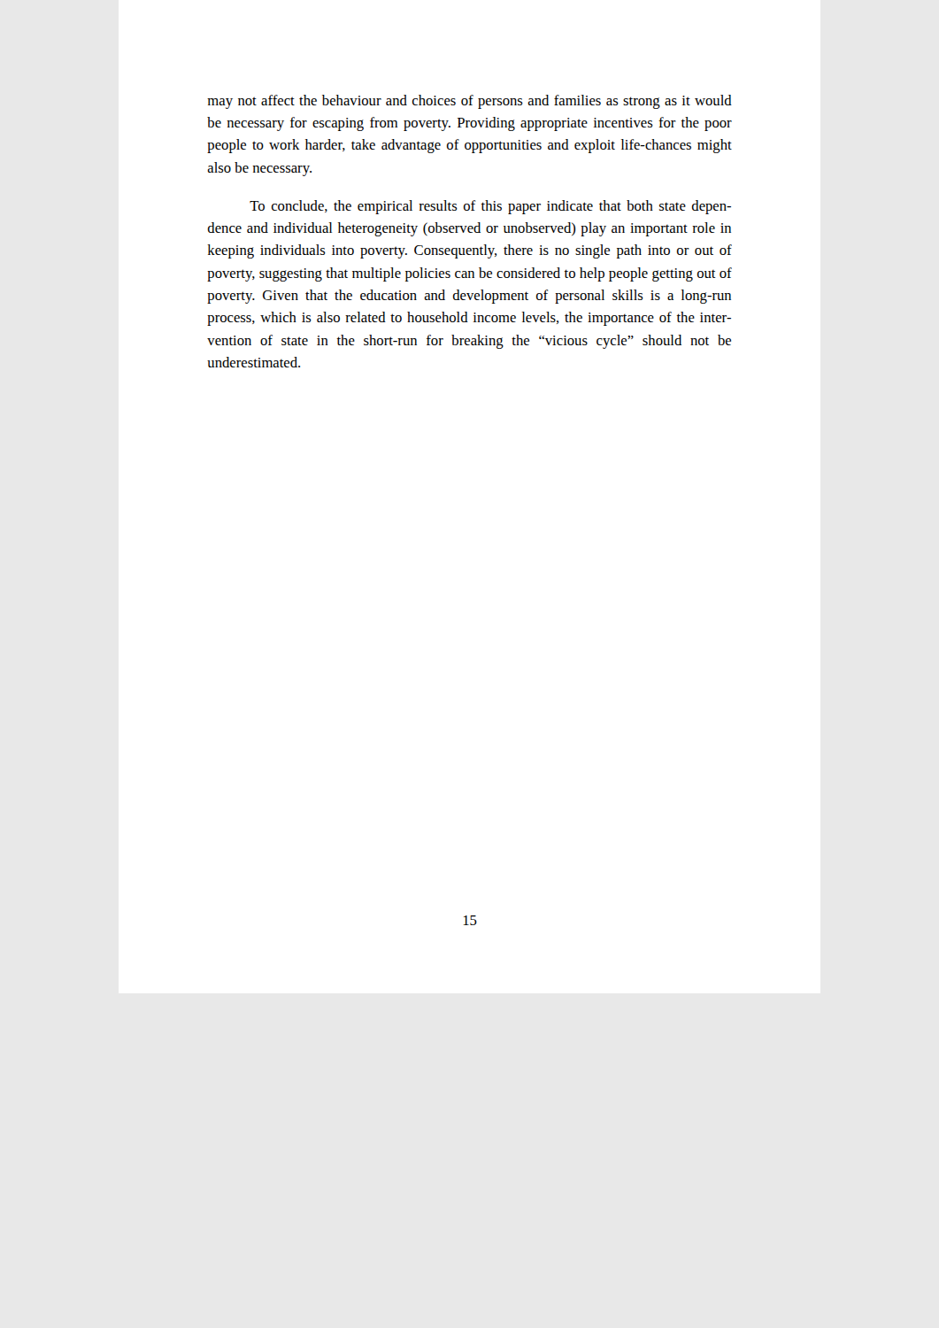may not affect the behaviour and choices of persons and families as strong as it would be necessary for escaping from poverty. Providing appropriate incentives for the poor people to work harder, take advantage of opportunities and exploit life-chances might also be necessary.
To conclude, the empirical results of this paper indicate that both state dependence and individual heterogeneity (observed or unobserved) play an important role in keeping individuals into poverty. Consequently, there is no single path into or out of poverty, suggesting that multiple policies can be considered to help people getting out of poverty. Given that the education and development of personal skills is a long-run process, which is also related to household income levels, the importance of the intervention of state in the short-run for breaking the “vicious cycle” should not be underestimated.
15